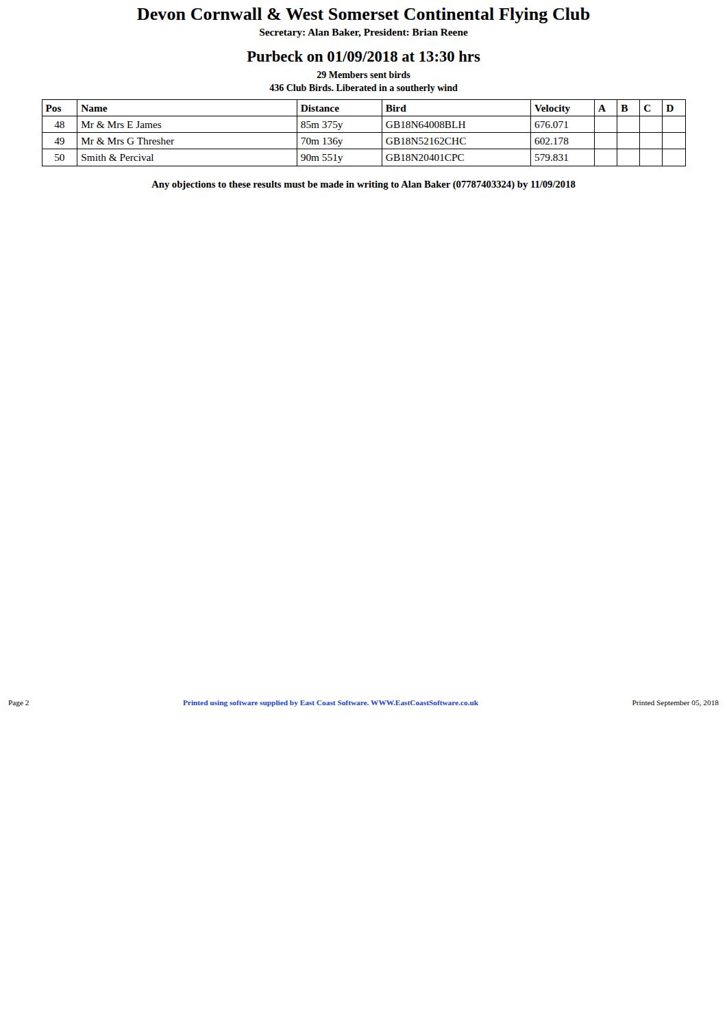Devon Cornwall & West Somerset Continental Flying Club
Secretary: Alan Baker, President: Brian Reene
Purbeck on 01/09/2018 at 13:30 hrs
29 Members sent birds
436 Club Birds. Liberated in a southerly wind
| Pos | Name | Distance | Bird | Velocity | A | B | C | D |
| --- | --- | --- | --- | --- | --- | --- | --- | --- |
| 48 | Mr & Mrs E James | 85m 375y | GB18N64008BLH | 676.071 | | | | |
| 49 | Mr & Mrs G Thresher | 70m 136y | GB18N52162CHC | 602.178 | | | | |
| 50 | Smith & Percival | 90m 551y | GB18N20401CPC | 579.831 | | | | |
Any objections to these results must be made in writing to Alan Baker (07787403324) by 11/09/2018
Page 2 Printed using software supplied by East Coast Software. WWW.EastCoastSoftware.co.uk Printed September 05, 2018